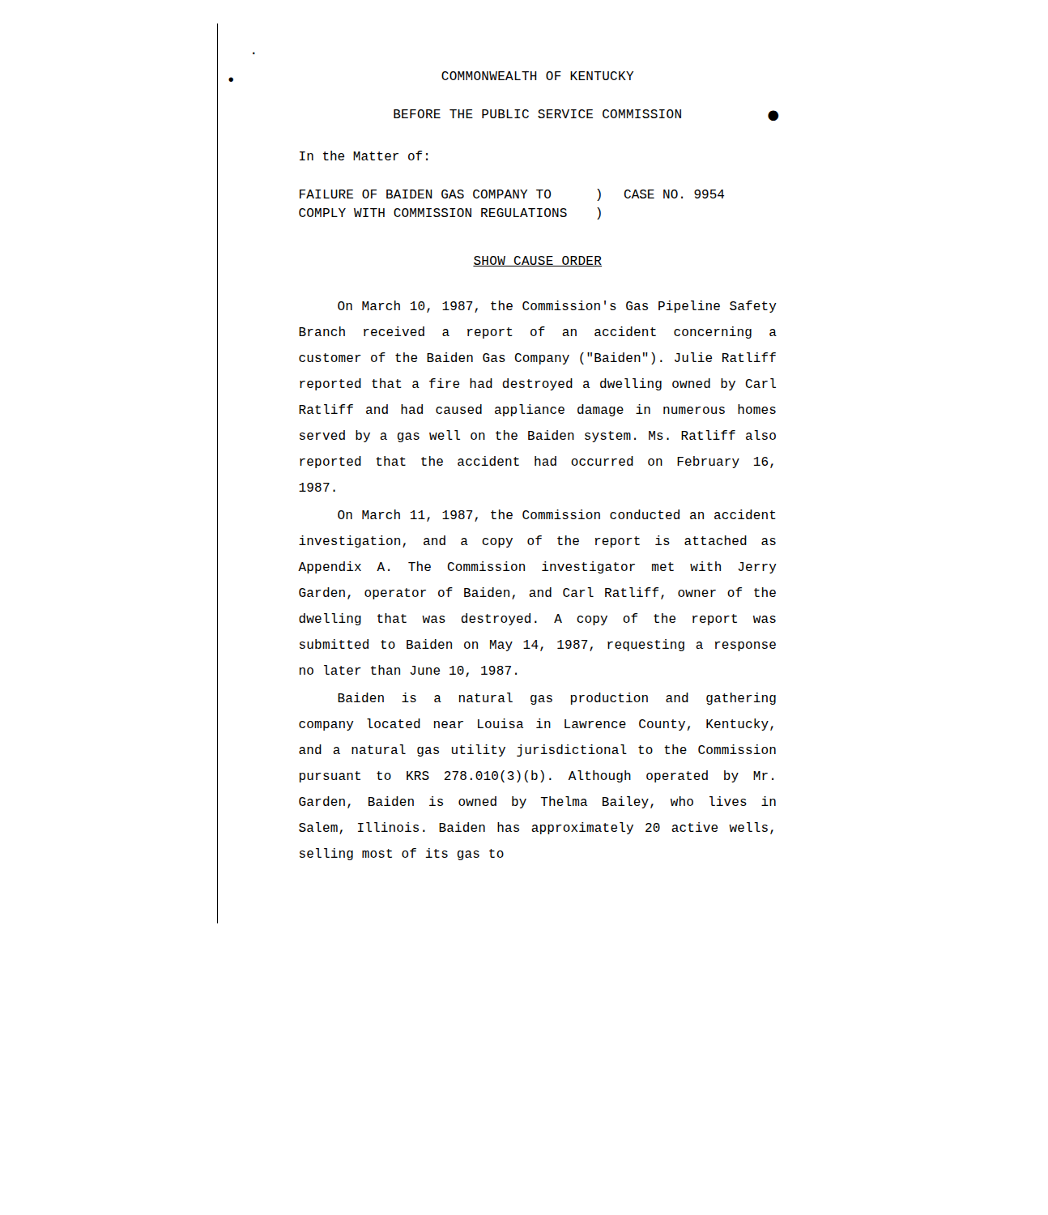. •
COMMONWEALTH OF KENTUCKY
BEFORE THE PUBLIC SERVICE COMMISSION●
In the Matter of:
| FAILURE OF BAIDEN GAS COMPANY TO | ) | CASE NO. 9954 |
| COMPLY WITH COMMISSION REGULATIONS | ) | |
SHOW CAUSE ORDER
On March 10, 1987, the Commission's Gas Pipeline Safety Branch received a report of an accident concerning a customer of the Baiden Gas Company ("Baiden"). Julie Ratliff reported that a fire had destroyed a dwelling owned by Carl Ratliff and had caused appliance damage in numerous homes served by a gas well on the Baiden system. Ms. Ratliff also reported that the accident had occurred on February 16, 1987.
On March 11, 1987, the Commission conducted an accident investigation, and a copy of the report is attached as Appendix A. The Commission investigator met with Jerry Garden, operator of Baiden, and Carl Ratliff, owner of the dwelling that was destroyed. A copy of the report was submitted to Baiden on May 14, 1987, requesting a response no later than June 10, 1987.
Baiden is a natural gas production and gathering company located near Louisa in Lawrence County, Kentucky, and a natural gas utility jurisdictional to the Commission pursuant to KRS 278.010(3)(b). Although operated by Mr. Garden, Baiden is owned by Thelma Bailey, who lives in Salem, Illinois. Baiden has approximately 20 active wells, selling most of its gas to